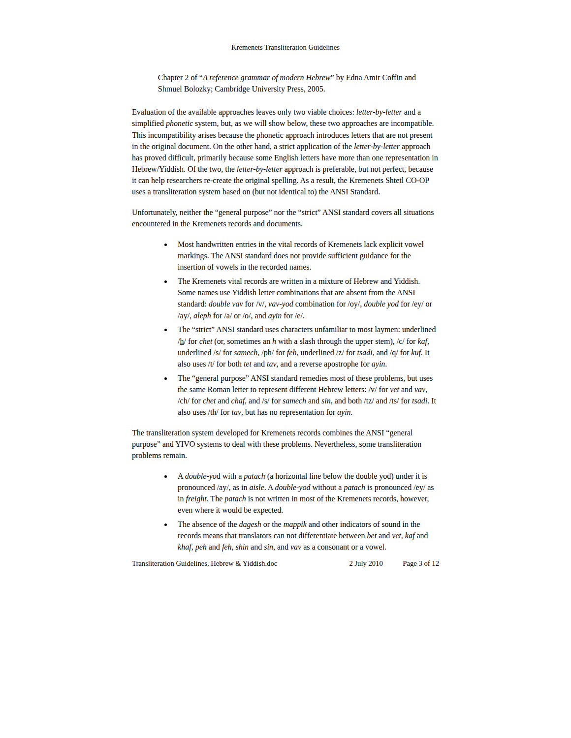Kremenets Transliteration Guidelines
Chapter 2 of “A reference grammar of modern Hebrew” by Edna Amir Coffin and Shmuel Bolozky; Cambridge University Press, 2005.
Evaluation of the available approaches leaves only two viable choices: letter-by-letter and a simplified phonetic system, but, as we will show below, these two approaches are incompatible. This incompatibility arises because the phonetic approach introduces letters that are not present in the original document. On the other hand, a strict application of the letter-by-letter approach has proved difficult, primarily because some English letters have more than one representation in Hebrew/Yiddish. Of the two, the letter-by-letter approach is preferable, but not perfect, because it can help researchers re-create the original spelling. As a result, the Kremenets Shtetl CO-OP uses a transliteration system based on (but not identical to) the ANSI Standard.
Unfortunately, neither the “general purpose” nor the “strict” ANSI standard covers all situations encountered in the Kremenets records and documents.
Most handwritten entries in the vital records of Kremenets lack explicit vowel markings. The ANSI standard does not provide sufficient guidance for the insertion of vowels in the recorded names.
The Kremenets vital records are written in a mixture of Hebrew and Yiddish. Some names use Yiddish letter combinations that are absent from the ANSI standard: double vav for /v/, vav-yod combination for /oy/, double yod for /ey/ or /ay/, aleph for /a/ or /o/, and ayin for /e/.
The “strict” ANSI standard uses characters unfamiliar to most laymen: underlined /h/ for chet (or, sometimes an h with a slash through the upper stem), /c/ for kaf, underlined /s/ for samech, /ph/ for feh, underlined /z/ for tsadi, and /q/ for kuf. It also uses /t/ for both tet and tav, and a reverse apostrophe for ayin.
The “general purpose” ANSI standard remedies most of these problems, but uses the same Roman letter to represent different Hebrew letters: /v/ for vet and vav, /ch/ for chet and chaf, and /s/ for samech and sin, and both /tz/ and /ts/ for tsadi. It also uses /th/ for tav, but has no representation for ayin.
The transliteration system developed for Kremenets records combines the ANSI “general purpose” and YIVO systems to deal with these problems. Nevertheless, some transliteration problems remain.
A double-yod with a patach (a horizontal line below the double yod) under it is pronounced /ay/, as in aisle. A double-yod without a patach is pronounced /ey/ as in freight. The patach is not written in most of the Kremenets records, however, even where it would be expected.
The absence of the dagesh or the mappik and other indicators of sound in the records means that translators can not differentiate between bet and vet, kaf and khaf, peh and feh, shin and sin, and vav as a consonant or a vowel.
Transliteration Guidelines, Hebrew & Yiddish.doc
2 July 2010
Page 3 of 12